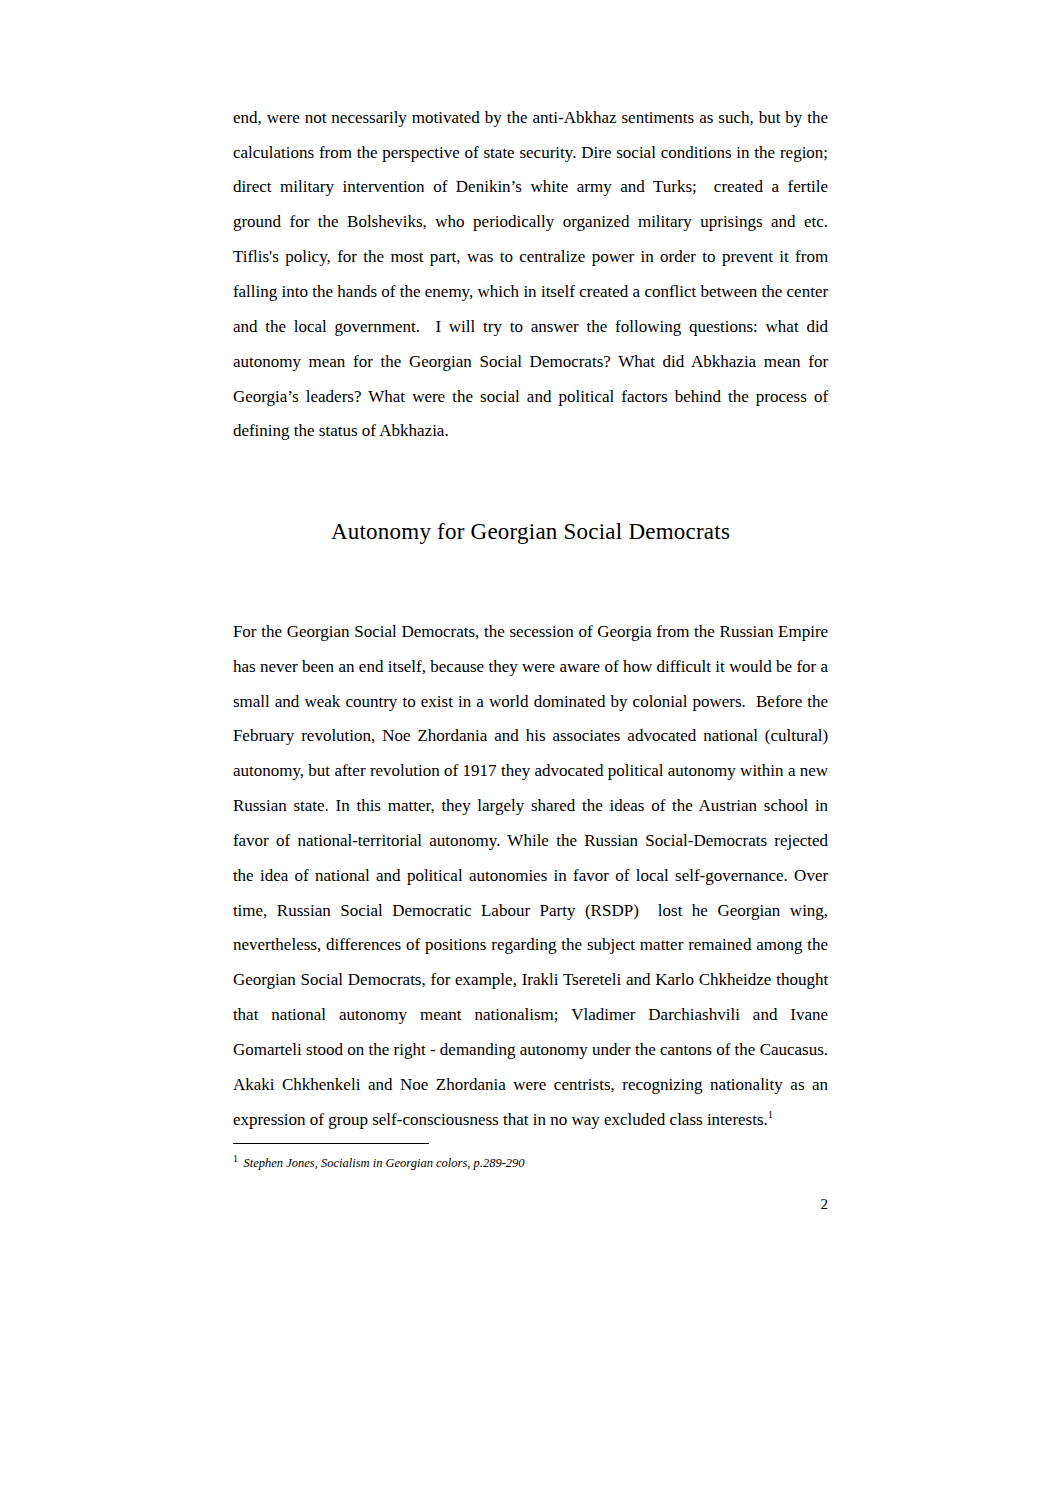end, were not necessarily motivated by the anti-Abkhaz sentiments as such, but by the calculations from the perspective of state security. Dire social conditions in the region; direct military intervention of Denikin’s white army and Turks; created a fertile ground for the Bolsheviks, who periodically organized military uprisings and etc. Tiflis's policy, for the most part, was to centralize power in order to prevent it from falling into the hands of the enemy, which in itself created a conflict between the center and the local government. I will try to answer the following questions: what did autonomy mean for the Georgian Social Democrats? What did Abkhazia mean for Georgia’s leaders? What were the social and political factors behind the process of defining the status of Abkhazia.
Autonomy for Georgian Social Democrats
For the Georgian Social Democrats, the secession of Georgia from the Russian Empire has never been an end itself, because they were aware of how difficult it would be for a small and weak country to exist in a world dominated by colonial powers. Before the February revolution, Noe Zhordania and his associates advocated national (cultural) autonomy, but after revolution of 1917 they advocated political autonomy within a new Russian state. In this matter, they largely shared the ideas of the Austrian school in favor of national-territorial autonomy. While the Russian Social-Democrats rejected the idea of national and political autonomies in favor of local self-governance. Over time, Russian Social Democratic Labour Party (RSDP) lost he Georgian wing, nevertheless, differences of positions regarding the subject matter remained among the Georgian Social Democrats, for example, Irakli Tsereteli and Karlo Chkheidze thought that national autonomy meant nationalism; Vladimer Darchiashvili and Ivane Gomarteli stood on the right - demanding autonomy under the cantons of the Caucasus. Akaki Chkhenkeli and Noe Zhordania were centrists, recognizing nationality as an expression of group self-consciousness that in no way excluded class interests.1
1 Stephen Jones, Socialism in Georgian colors, p.289-290
2